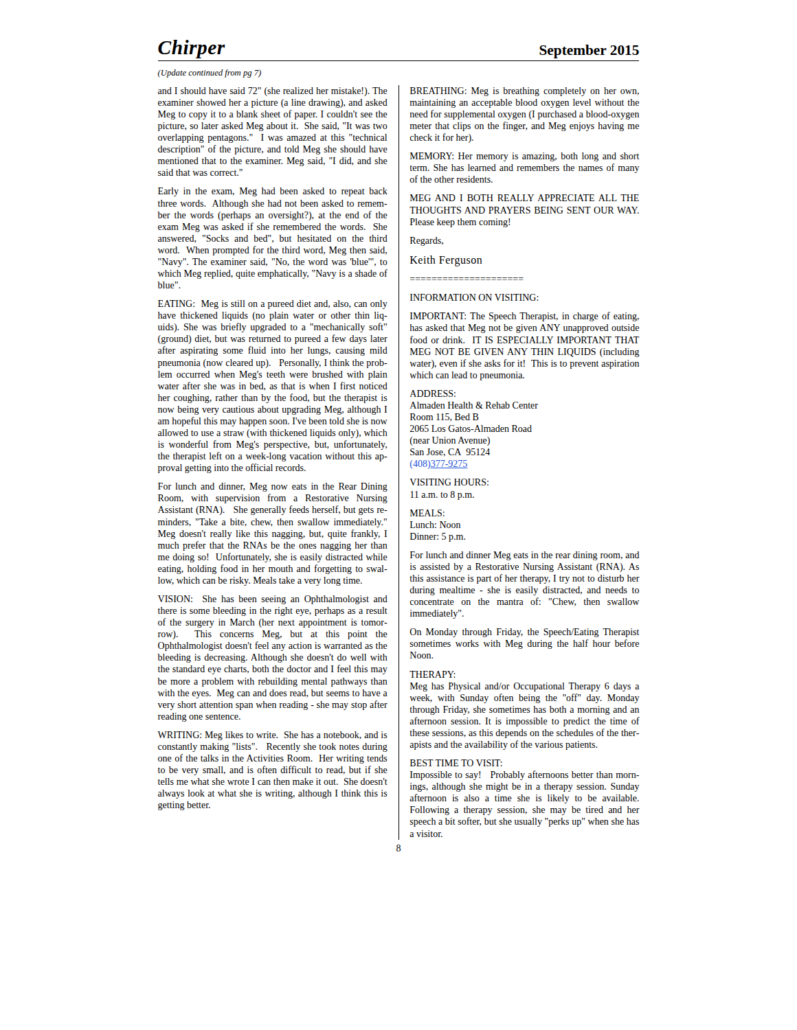Chirper
September 2015
(Update continued from pg 7)
and I should have said 72" (she realized her mistake!). The examiner showed her a picture (a line drawing), and asked Meg to copy it to a blank sheet of paper. I couldn't see the picture, so later asked Meg about it. She said, "It was two overlapping pentagons." I was amazed at this "technical description" of the picture, and told Meg she should have mentioned that to the examiner. Meg said, "I did, and she said that was correct."
Early in the exam, Meg had been asked to repeat back three words. Although she had not been asked to remember the words (perhaps an oversight?), at the end of the exam Meg was asked if she remembered the words. She answered, "Socks and bed", but hesitated on the third word. When prompted for the third word, Meg then said, "Navy". The examiner said, "No, the word was 'blue'", to which Meg replied, quite emphatically, "Navy is a shade of blue".
EATING: Meg is still on a pureed diet and, also, can only have thickened liquids (no plain water or other thin liquids). She was briefly upgraded to a "mechanically soft" (ground) diet, but was returned to pureed a few days later after aspirating some fluid into her lungs, causing mild pneumonia (now cleared up). Personally, I think the problem occurred when Meg's teeth were brushed with plain water after she was in bed, as that is when I first noticed her coughing, rather than by the food, but the therapist is now being very cautious about upgrading Meg, although I am hopeful this may happen soon. I've been told she is now allowed to use a straw (with thickened liquids only), which is wonderful from Meg's perspective, but, unfortunately, the therapist left on a week-long vacation without this approval getting into the official records.
For lunch and dinner, Meg now eats in the Rear Dining Room, with supervision from a Restorative Nursing Assistant (RNA). She generally feeds herself, but gets reminders, "Take a bite, chew, then swallow immediately." Meg doesn't really like this nagging, but, quite frankly, I much prefer that the RNAs be the ones nagging her than me doing so! Unfortunately, she is easily distracted while eating, holding food in her mouth and forgetting to swallow, which can be risky. Meals take a very long time.
VISION: She has been seeing an Ophthalmologist and there is some bleeding in the right eye, perhaps as a result of the surgery in March (her next appointment is tomorrow). This concerns Meg, but at this point the Ophthalmologist doesn't feel any action is warranted as the bleeding is decreasing. Although she doesn't do well with the standard eye charts, both the doctor and I feel this may be more a problem with rebuilding mental pathways than with the eyes. Meg can and does read, but seems to have a very short attention span when reading - she may stop after reading one sentence.
WRITING: Meg likes to write. She has a notebook, and is constantly making "lists". Recently she took notes during one of the talks in the Activities Room. Her writing tends to be very small, and is often difficult to read, but if she tells me what she wrote I can then make it out. She doesn't always look at what she is writing, although I think this is getting better.
BREATHING: Meg is breathing completely on her own, maintaining an acceptable blood oxygen level without the need for supplemental oxygen (I purchased a blood-oxygen meter that clips on the finger, and Meg enjoys having me check it for her).
MEMORY: Her memory is amazing, both long and short term. She has learned and remembers the names of many of the other residents.
MEG AND I BOTH REALLY APPRECIATE ALL THE THOUGHTS AND PRAYERS BEING SENT OUR WAY. Please keep them coming!
Regards,
Keith Ferguson
=====================
INFORMATION ON VISITING:
IMPORTANT: The Speech Therapist, in charge of eating, has asked that Meg not be given ANY unapproved outside food or drink. IT IS ESPECIALLY IMPORTANT THAT MEG NOT BE GIVEN ANY THIN LIQUIDS (including water), even if she asks for it! This is to prevent aspiration which can lead to pneumonia.
ADDRESS: Almaden Health & Rehab Center Room 115, Bed B 2065 Los Gatos-Almaden Road (near Union Avenue) San Jose, CA 95124 (408)377-9275
VISITING HOURS: 11 a.m. to 8 p.m.
MEALS: Lunch: Noon Dinner: 5 p.m.
For lunch and dinner Meg eats in the rear dining room, and is assisted by a Restorative Nursing Assistant (RNA). As this assistance is part of her therapy, I try not to disturb her during mealtime - she is easily distracted, and needs to concentrate on the mantra of: "Chew, then swallow immediately".
On Monday through Friday, the Speech/Eating Therapist sometimes works with Meg during the half hour before Noon.
THERAPY:
Meg has Physical and/or Occupational Therapy 6 days a week, with Sunday often being the "off" day. Monday through Friday, she sometimes has both a morning and an afternoon session. It is impossible to predict the time of these sessions, as this depends on the schedules of the therapists and the availability of the various patients.
BEST TIME TO VISIT:
Impossible to say! Probably afternoons better than mornings, although she might be in a therapy session. Sunday afternoon is also a time she is likely to be available. Following a therapy session, she may be tired and her speech a bit softer, but she usually "perks up" when she has a visitor.
8